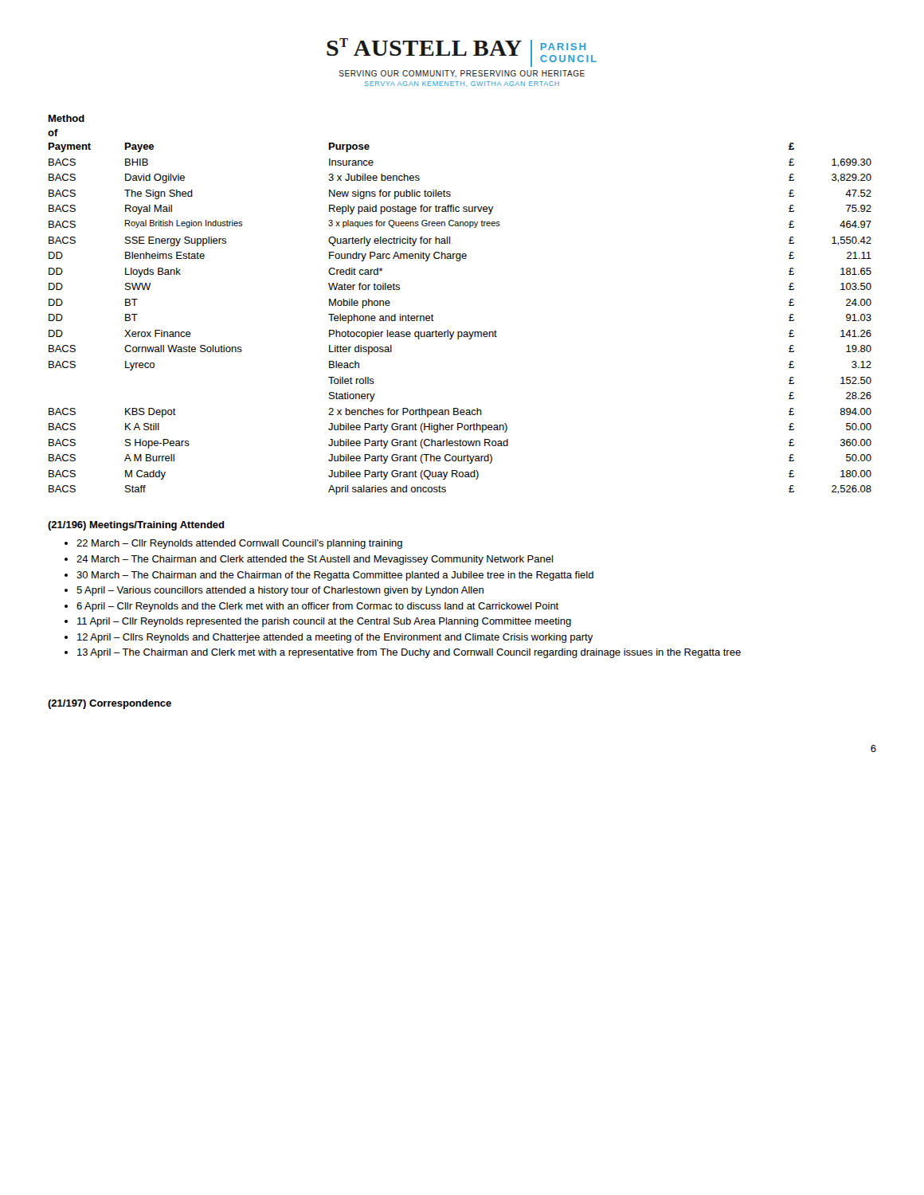ST AUSTELL BAY PARISH
COUNCIL
SERVING OUR COMMUNITY, PRESERVING OUR HERITAGE
SERVYA AGAN KEMENETH, GWITHA AGAN ERTACH
| Method of Payment | Payee | Purpose | £ | |
| --- | --- | --- | --- | --- |
| BACS | BHIB | Insurance | £ | 1,699.30 |
| BACS | David Ogilvie | 3 x Jubilee benches | £ | 3,829.20 |
| BACS | The Sign Shed | New signs for public toilets | £ | 47.52 |
| BACS | Royal Mail | Reply paid postage for traffic survey | £ | 75.92 |
| BACS | Royal British Legion Industries | 3 x plaques for Queens Green Canopy trees | £ | 464.97 |
| BACS | SSE Energy Suppliers | Quarterly electricity for hall | £ | 1,550.42 |
| DD | Blenheims Estate | Foundry Parc Amenity Charge | £ | 21.11 |
| DD | Lloyds Bank | Credit card* | £ | 181.65 |
| DD | SWW | Water for toilets | £ | 103.50 |
| DD | BT | Mobile phone | £ | 24.00 |
| DD | BT | Telephone and internet | £ | 91.03 |
| DD | Xerox Finance | Photocopier lease quarterly payment | £ | 141.26 |
| BACS | Cornwall Waste Solutions | Litter disposal | £ | 19.80 |
| BACS | Lyreco | Bleach | £ | 3.12 |
| | | Toilet rolls | £ | 152.50 |
| | | Stationery | £ | 28.26 |
| BACS | KBS Depot | 2 x benches for Porthpean Beach | £ | 894.00 |
| BACS | K A Still | Jubilee Party Grant (Higher Porthpean) | £ | 50.00 |
| BACS | S Hope-Pears | Jubilee Party Grant (Charlestown Road | £ | 360.00 |
| BACS | A M Burrell | Jubilee Party Grant (The Courtyard) | £ | 50.00 |
| BACS | M Caddy | Jubilee Party Grant (Quay Road) | £ | 180.00 |
| BACS | Staff | April salaries and oncosts | £ | 2,526.08 |
(21/196) Meetings/Training Attended
22 March – Cllr Reynolds attended Cornwall Council’s planning training
24 March – The Chairman and Clerk attended the St Austell and Mevagissey Community Network Panel
30 March – The Chairman and the Chairman of the Regatta Committee planted a Jubilee tree in the Regatta field
5 April – Various councillors attended a history tour of Charlestown given by Lyndon Allen
6 April – Cllr Reynolds and the Clerk met with an officer from Cormac to discuss land at Carrickowel Point
11 April – Cllr Reynolds represented the parish council at the Central Sub Area Planning Committee meeting
12 April – Cllrs Reynolds and Chatterjee attended a meeting of the Environment and Climate Crisis working party
13 April – The Chairman and Clerk met with a representative from The Duchy and Cornwall Council regarding drainage issues in the Regatta tree
(21/197) Correspondence
6